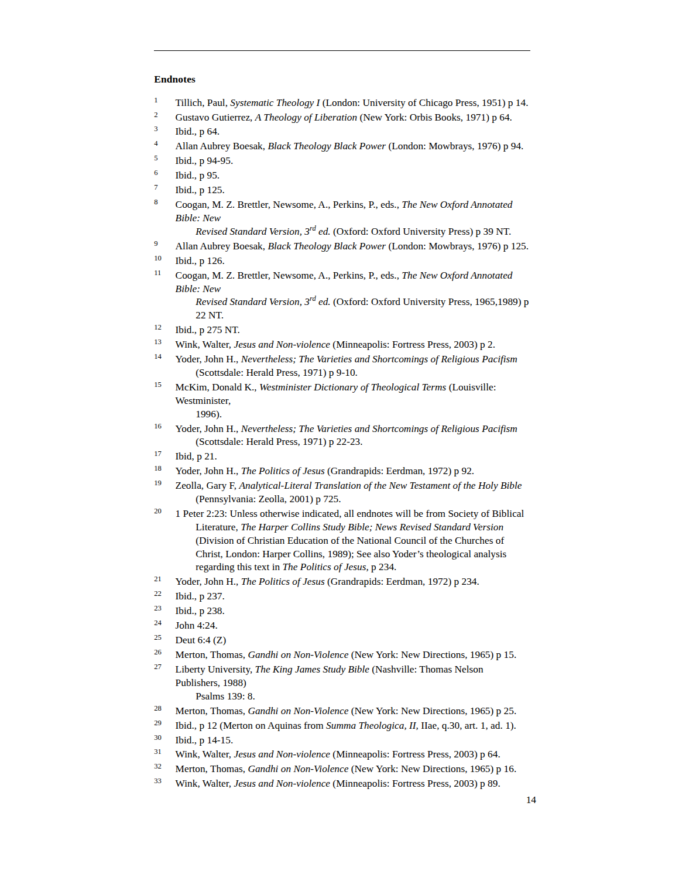Endnotes
1 Tillich, Paul, Systematic Theology I (London: University of Chicago Press, 1951) p 14.
2 Gustavo Gutierrez, A Theology of Liberation (New York: Orbis Books, 1971) p 64.
3 Ibid., p 64.
4 Allan Aubrey Boesak, Black Theology Black Power (London: Mowbrays, 1976) p 94.
5 Ibid., p 94-95.
6 Ibid., p 95.
7 Ibid., p 125.
8 Coogan, M. Z. Brettler, Newsome, A., Perkins, P., eds., The New Oxford Annotated Bible: New Revised Standard Version, 3rd ed. (Oxford: Oxford University Press) p 39 NT.
9 Allan Aubrey Boesak, Black Theology Black Power (London: Mowbrays, 1976) p 125.
10 Ibid., p 126.
11 Coogan, M. Z. Brettler, Newsome, A., Perkins, P., eds., The New Oxford Annotated Bible: New Revised Standard Version, 3rd ed. (Oxford: Oxford University Press, 1965,1989) p 22 NT.
12 Ibid., p 275 NT.
13 Wink, Walter, Jesus and Non-violence (Minneapolis: Fortress Press, 2003) p 2.
14 Yoder, John H., Nevertheless; The Varieties and Shortcomings of Religious Pacifism (Scottsdale: Herald Press, 1971) p 9-10.
15 McKim, Donald K., Westminister Dictionary of Theological Terms (Louisville: Westminister, 1996).
16 Yoder, John H., Nevertheless; The Varieties and Shortcomings of Religious Pacifism (Scottsdale: Herald Press, 1971) p 22-23.
17 Ibid, p 21.
18 Yoder, John H., The Politics of Jesus (Grandrapids: Eerdman, 1972) p 92.
19 Zeolla, Gary F, Analytical-Literal Translation of the New Testament of the Holy Bible (Pennsylvania: Zeolla, 2001) p 725.
201 Peter 2:23: Unless otherwise indicated, all endnotes will be from Society of Biblical Literature, The Harper Collins Study Bible; News Revised Standard Version (Division of Christian Education of the National Council of the Churches of Christ, London: Harper Collins, 1989); See also Yoder’s theological analysis regarding this text in The Politics of Jesus, p 234.
21 Yoder, John H., The Politics of Jesus (Grandrapids: Eerdman, 1972) p 234.
22 Ibid., p 237.
23 Ibid., p 238.
24 John 4:24.
25 Deut 6:4 (Z)
26 Merton, Thomas, Gandhi on Non-Violence (New York: New Directions, 1965) p 15.
27 Liberty University, The King James Study Bible (Nashville: Thomas Nelson Publishers, 1988) Psalms 139: 8.
28 Merton, Thomas, Gandhi on Non-Violence (New York: New Directions, 1965) p 25.
29 Ibid., p 12 (Merton on Aquinas from Summa Theologica, II, IIae, q.30, art. 1, ad. 1).
30 Ibid., p 14-15.
31 Wink, Walter, Jesus and Non-violence (Minneapolis: Fortress Press, 2003) p 64.
32 Merton, Thomas, Gandhi on Non-Violence (New York: New Directions, 1965) p 16.
33 Wink, Walter, Jesus and Non-violence (Minneapolis: Fortress Press, 2003) p 89.
14